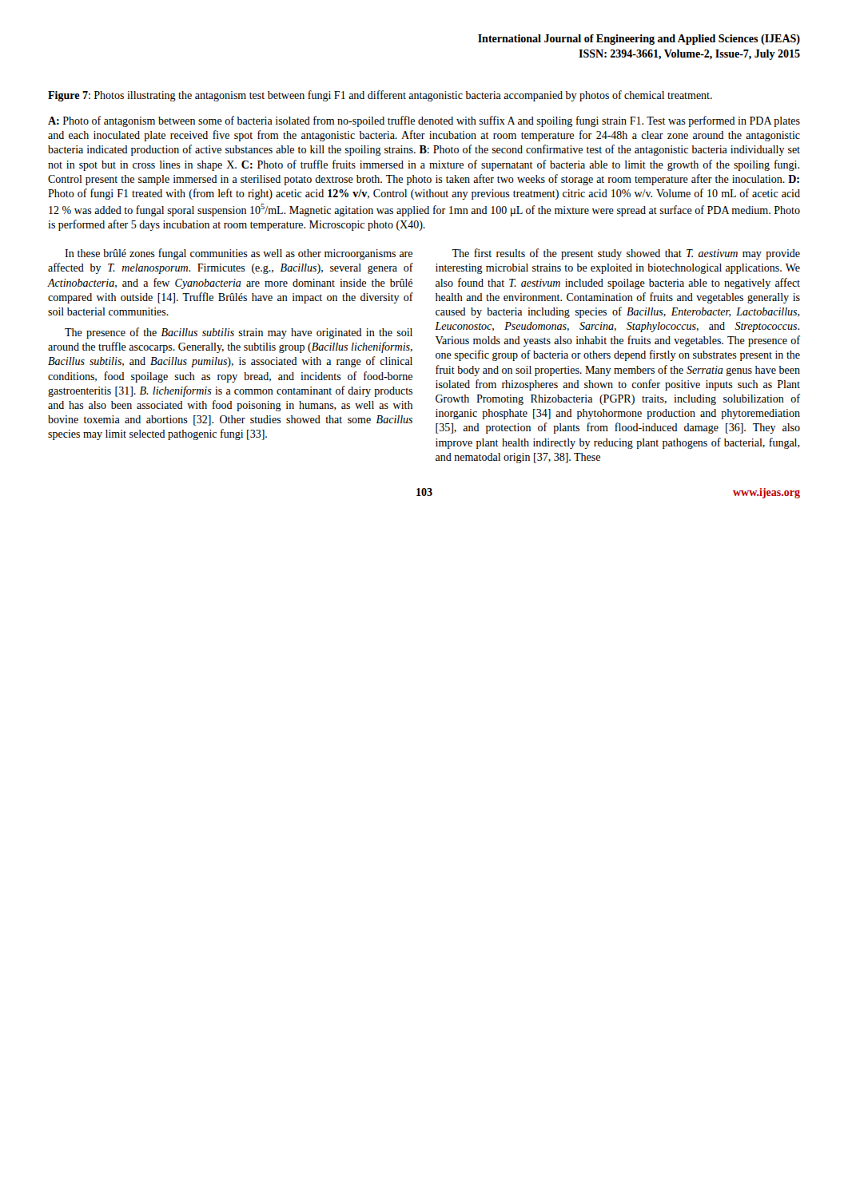International Journal of Engineering and Applied Sciences (IJEAS)
ISSN: 2394-3661, Volume-2, Issue-7, July 2015
Figure 7: Photos illustrating the antagonism test between fungi F1 and different antagonistic bacteria accompanied by photos of chemical treatment.
A: Photo of antagonism between some of bacteria isolated from no-spoiled truffle denoted with suffix A and spoiling fungi strain F1. Test was performed in PDA plates and each inoculated plate received five spot from the antagonistic bacteria. After incubation at room temperature for 24-48h a clear zone around the antagonistic bacteria indicated production of active substances able to kill the spoiling strains. B: Photo of the second confirmative test of the antagonistic bacteria individually set not in spot but in cross lines in shape X. C: Photo of truffle fruits immersed in a mixture of supernatant of bacteria able to limit the growth of the spoiling fungi. Control present the sample immersed in a sterilised potato dextrose broth. The photo is taken after two weeks of storage at room temperature after the inoculation. D: Photo of fungi F1 treated with (from left to right) acetic acid 12% v/v, Control (without any previous treatment) citric acid 10% w/v. Volume of 10 mL of acetic acid 12 % was added to fungal sporal suspension 105/mL. Magnetic agitation was applied for 1mn and 100 µL of the mixture were spread at surface of PDA medium. Photo is performed after 5 days incubation at room temperature. Microscopic photo (X40).
In these brûlé zones fungal communities as well as other microorganisms are affected by T. melanosporum. Firmicutes (e.g., Bacillus), several genera of Actinobacteria, and a few Cyanobacteria are more dominant inside the brûlé compared with outside [14]. Truffle Brûlés have an impact on the diversity of soil bacterial communities.
The presence of the Bacillus subtilis strain may have originated in the soil around the truffle ascocarps. Generally, the subtilis group (Bacillus licheniformis, Bacillus subtilis, and Bacillus pumilus), is associated with a range of clinical conditions, food spoilage such as ropy bread, and incidents of food-borne gastroenteritis [31]. B. licheniformis is a common contaminant of dairy products and has also been associated with food poisoning in humans, as well as with bovine toxemia and abortions [32]. Other studies showed that some Bacillus species may limit selected pathogenic fungi [33].
The first results of the present study showed that T. aestivum may provide interesting microbial strains to be exploited in biotechnological applications. We also found that T. aestivum included spoilage bacteria able to negatively affect health and the environment. Contamination of fruits and vegetables generally is caused by bacteria including species of Bacillus, Enterobacter, Lactobacillus, Leuconostoc, Pseudomonas, Sarcina, Staphylococcus, and Streptococcus. Various molds and yeasts also inhabit the fruits and vegetables. The presence of one specific group of bacteria or others depend firstly on substrates present in the fruit body and on soil properties. Many members of the Serratia genus have been isolated from rhizospheres and shown to confer positive inputs such as Plant Growth Promoting Rhizobacteria (PGPR) traits, including solubilization of inorganic phosphate [34] and phytohormone production and phytoremediation [35], and protection of plants from flood-induced damage [36]. They also improve plant health indirectly by reducing plant pathogens of bacterial, fungal, and nematodal origin [37, 38]. These
103 www.ijeas.org